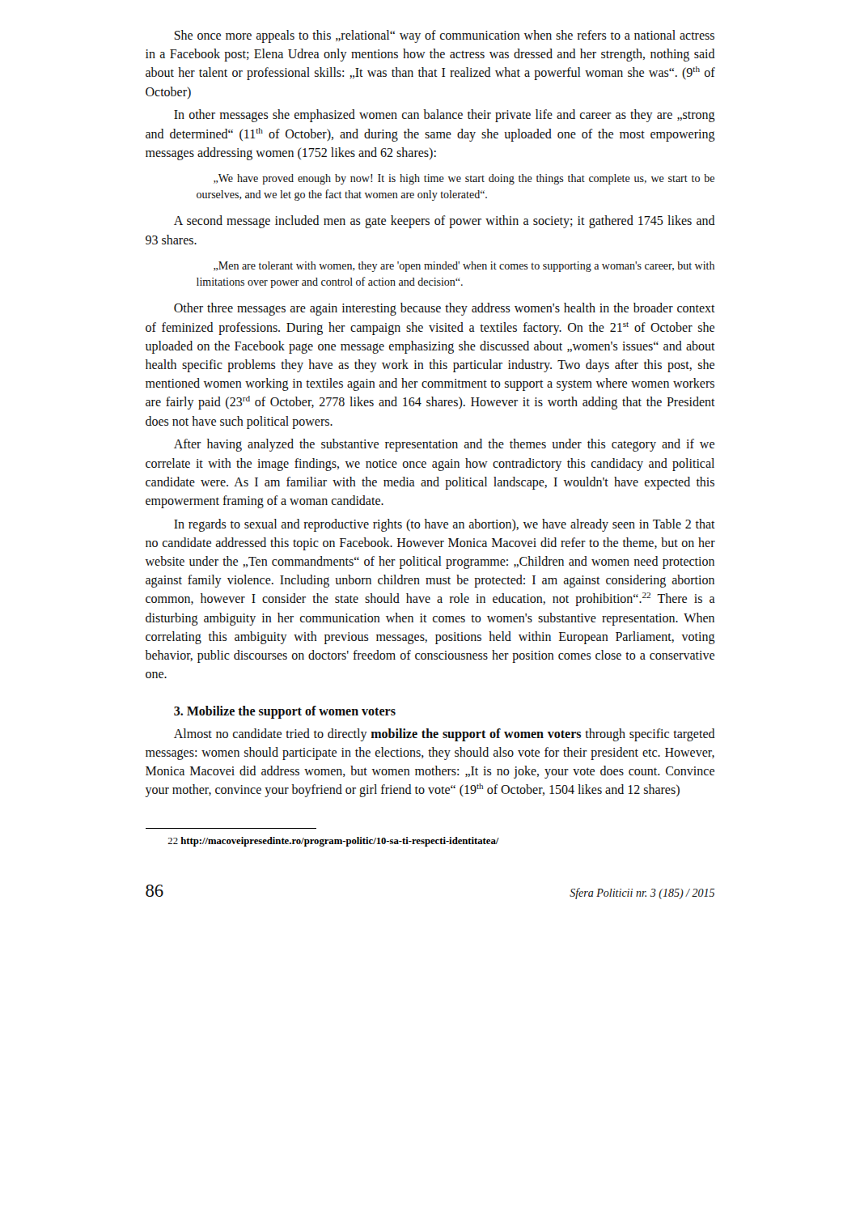She once more appeals to this „relational“ way of communication when she refers to a national actress in a Facebook post; Elena Udrea only mentions how the actress was dressed and her strength, nothing said about her talent or professional skills: „It was than that I realized what a powerful woman she was“. (9th of October)
In other messages she emphasized women can balance their private life and career as they are „strong and determined“ (11th of October), and during the same day she uploaded one of the most empowering messages addressing women (1752 likes and 62 shares):
„We have proved enough by now! It is high time we start doing the things that complete us, we start to be ourselves, and we let go the fact that women are only tolerated“.
A second message included men as gate keepers of power within a society; it gathered 1745 likes and 93 shares.
„Men are tolerant with women, they are 'open minded' when it comes to supporting a woman's career, but with limitations over power and control of action and decision“.
Other three messages are again interesting because they address women's health in the broader context of feminized professions. During her campaign she visited a textiles factory. On the 21st of October she uploaded on the Facebook page one message emphasizing she discussed about „women's issues“ and about health specific problems they have as they work in this particular industry. Two days after this post, she mentioned women working in textiles again and her commitment to support a system where women workers are fairly paid (23rd of October, 2778 likes and 164 shares). However it is worth adding that the President does not have such political powers.
After having analyzed the substantive representation and the themes under this category and if we correlate it with the image findings, we notice once again how contradictory this candidacy and political candidate were. As I am familiar with the media and political landscape, I wouldn't have expected this empowerment framing of a woman candidate.
In regards to sexual and reproductive rights (to have an abortion), we have already seen in Table 2 that no candidate addressed this topic on Facebook. However Monica Macovei did refer to the theme, but on her website under the „Ten commandments“ of her political programme: „Children and women need protection against family violence. Including unborn children must be protected: I am against considering abortion common, however I consider the state should have a role in education, not prohibition“.22 There is a disturbing ambiguity in her communication when it comes to women's substantive representation. When correlating this ambiguity with previous messages, positions held within European Parliament, voting behavior, public discourses on doctors' freedom of consciousness her position comes close to a conservative one.
3. Mobilize the support of women voters
Almost no candidate tried to directly mobilize the support of women voters through specific targeted messages: women should participate in the elections, they should also vote for their president etc. However, Monica Macovei did address women, but women mothers: „It is no joke, your vote does count. Convince your mother, convince your boyfriend or girl friend to vote“ (19th of October, 1504 likes and 12 shares)
22 http://macoveipresedinte.ro/program-politic/10-sa-ti-respecti-identitatea/
86 Sfera Politicii nr. 3 (185) / 2015